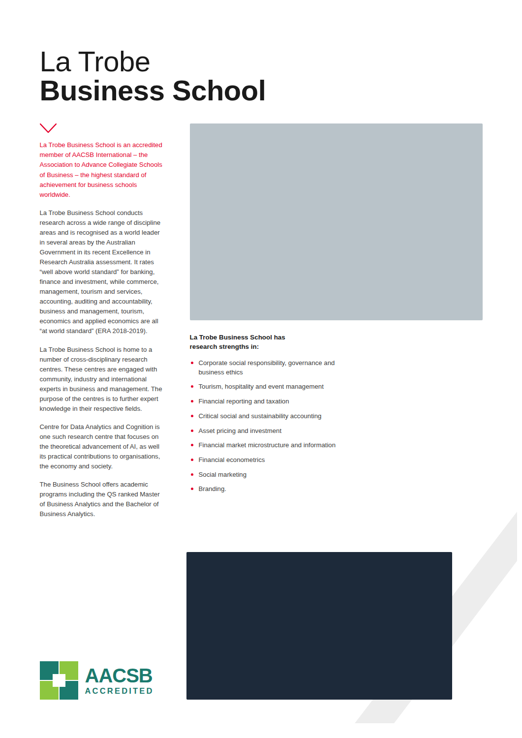La TrobeBusiness School
La Trobe Business School is an accredited member of AACSB International – the Association to Advance Collegiate Schools of Business – the highest standard of achievement for business schools worldwide.
La Trobe Business School conducts research across a wide range of discipline areas and is recognised as a world leader in several areas by the Australian Government in its recent Excellence in Research Australia assessment. It rates “well above world standard” for banking, finance and investment, while commerce, management, tourism and services, accounting, auditing and accountability, business and management, tourism, economics and applied economics are all “at world standard” (ERA 2018-2019).
La Trobe Business School is home to a number of cross-disciplinary research centres. These centres are engaged with community, industry and international experts in business and management. The purpose of the centres is to further expert knowledge in their respective fields.
Centre for Data Analytics and Cognition is one such research centre that focuses on the theoretical advancement of AI, as well its practical contributions to organisations, the economy and society.
The Business School offers academic programs including the QS ranked Master of Business Analytics and the Bachelor of Business Analytics.
La Trobe Business School has
research strengths in:
Corporate social responsibility, governance and business ethics
Tourism, hospitality and event management
Financial reporting and taxation
Critical social and sustainability accounting
Asset pricing and investment
Financial market microstructure and information
Financial econometrics
Social marketing
Branding.
AACSB ACCREDITED